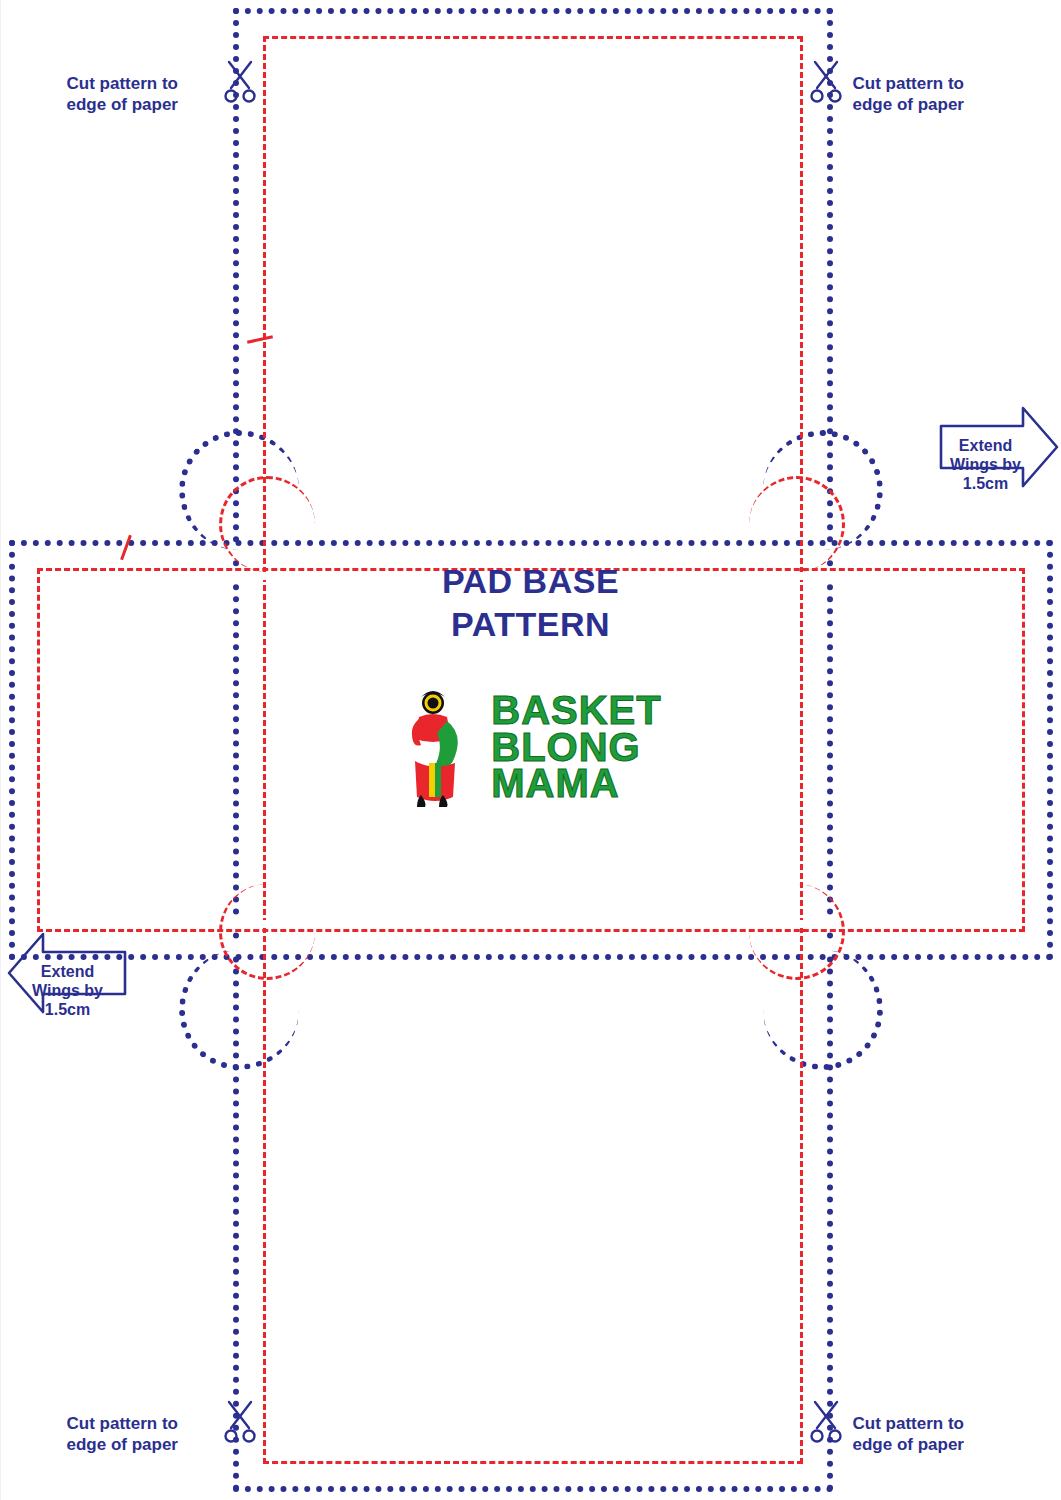Cut pattern to
edge of paper
Cut pattern to
edge of paper
Cut pattern to
edge of paper
Cut pattern to
edge of paper
Extend
Wings by
1.5cm
Extend
Wings by
1.5cm
PAD BASE
PATTERN
BASKET
BLONG
MAMA